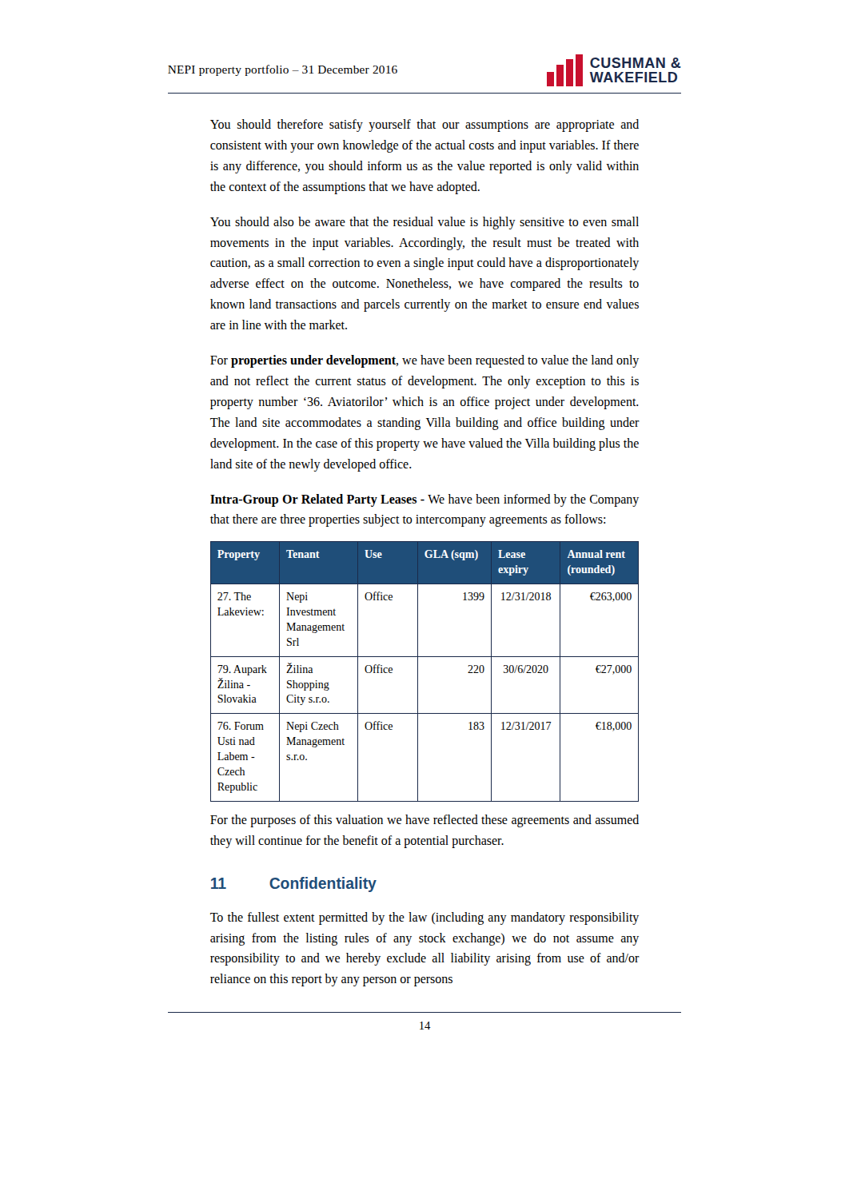NEPI property portfolio – 31 December 2016
CUSHMAN &
WAKEFIELD
You should therefore satisfy yourself that our assumptions are appropriate and consistent with your own knowledge of the actual costs and input variables. If there is any difference, you should inform us as the value reported is only valid within the context of the assumptions that we have adopted.
You should also be aware that the residual value is highly sensitive to even small movements in the input variables. Accordingly, the result must be treated with caution, as a small correction to even a single input could have a disproportionately adverse effect on the outcome. Nonetheless, we have compared the results to known land transactions and parcels currently on the market to ensure end values are in line with the market.
For properties under development, we have been requested to value the land only and not reflect the current status of development. The only exception to this is property number ‘36. Aviatorilor’ which is an office project under development. The land site accommodates a standing Villa building and office building under development. In the case of this property we have valued the Villa building plus the land site of the newly developed office.
Intra-Group Or Related Party Leases - We have been informed by the Company that there are three properties subject to intercompany agreements as follows:
| Property | Tenant | Use | GLA (sqm) | Lease expiry | Annual rent (rounded) |
| --- | --- | --- | --- | --- | --- |
| 27. The Lakeview: | Nepi Investment Management Srl | Office | 1399 | 12/31/2018 | €263,000 |
| 79. Aupark Žilina - Slovakia | Žilina Shopping City s.r.o. | Office | 220 | 30/6/2020 | €27,000 |
| 76. Forum Usti nad Labem - Czech Republic | Nepi Czech Management s.r.o. | Office | 183 | 12/31/2017 | €18,000 |
For the purposes of this valuation we have reflected these agreements and assumed they will continue for the benefit of a potential purchaser.
11 Confidentiality
To the fullest extent permitted by the law (including any mandatory responsibility arising from the listing rules of any stock exchange) we do not assume any responsibility to and we hereby exclude all liability arising from use of and/or reliance on this report by any person or persons
14